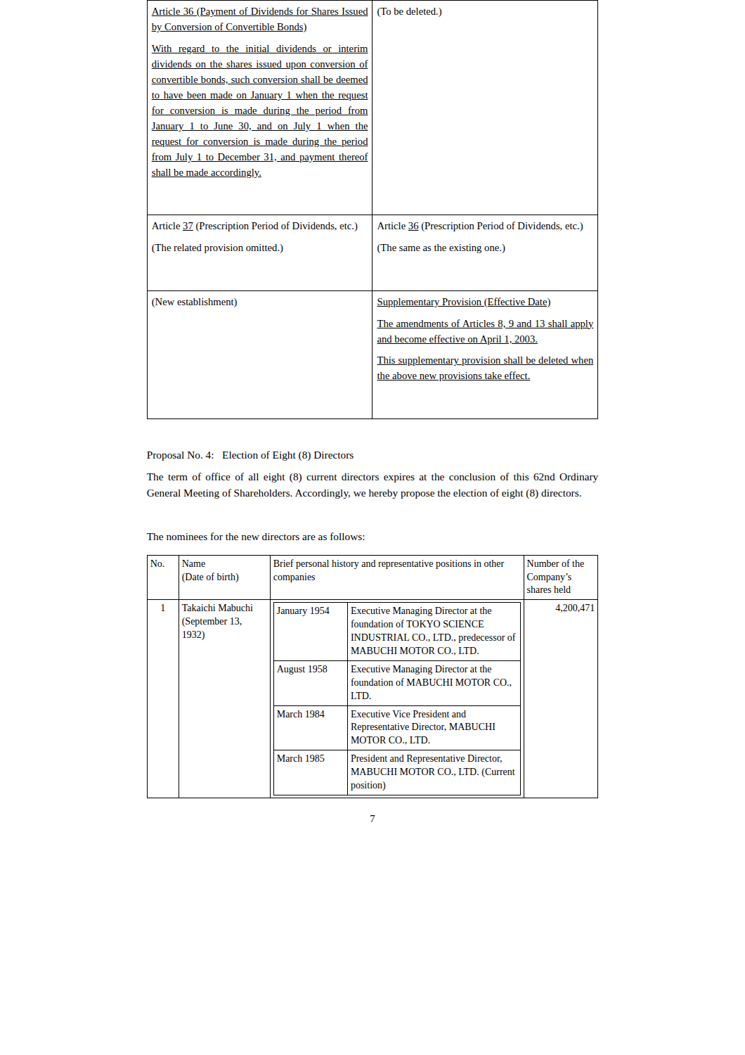| Article 36 (Payment of Dividends for Shares Issued by Conversion of Convertible Bonds) With regard to the initial dividends or interim dividends on the shares issued upon conversion of convertible bonds, such conversion shall be deemed to have been made on January 1 when the request for conversion is made during the period from January 1 to June 30, and on July 1 when the request for conversion is made during the period from July 1 to December 31, and payment thereof shall be made accordingly. | (To be deleted.) |
| Article 37 (Prescription Period of Dividends, etc.) (The related provision omitted.) | Article 36 (Prescription Period of Dividends, etc.) (The same as the existing one.) |
| (New establishment) | Supplementary Provision (Effective Date) The amendments of Articles 8, 9 and 13 shall apply and become effective on April 1, 2003. This supplementary provision shall be deleted when the above new provisions take effect. |
Proposal No. 4: Election of Eight (8) Directors
The term of office of all eight (8) current directors expires at the conclusion of this 62nd Ordinary General Meeting of Shareholders. Accordingly, we hereby propose the election of eight (8) directors.
The nominees for the new directors are as follows:
| No. | Name (Date of birth) | Brief personal history and representative positions in other companies | Number of the Company’s shares held |
| --- | --- | --- | --- |
| 1 | Takaichi Mabuchi (September 13, 1932) | / January 1954 / Executive Managing Director at the foundation of TOKYO SCIENCE INDUSTRIAL CO., LTD., predecessor of MABUCHI MOTOR CO., LTD. / / August 1958 / Executive Managing Director at the foundation of MABUCHI MOTOR CO., LTD. / / March 1984 / Executive Vice President and Representative Director, MABUCHI MOTOR CO., LTD. / / March 1985 / President and Representative Director, MABUCHI MOTOR CO., LTD. (Current position) / | 4,200,471 |
7